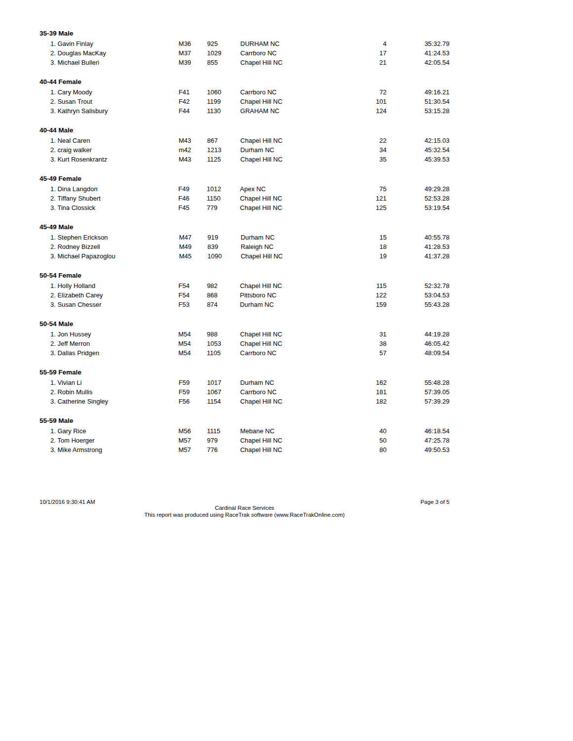35-39 Male
| 1. Gavin Finlay | M36 | 925 | DURHAM NC | 4 | 35:32.79 |
| 2. Douglas MacKay | M37 | 1029 | Carrboro NC | 17 | 41:24.53 |
| 3. Michael Bulleri | M39 | 855 | Chapel Hill NC | 21 | 42:05.54 |
40-44 Female
| 1. Cary Moody | F41 | 1060 | Carrboro NC | 72 | 49:16.21 |
| 2. Susan Trout | F42 | 1199 | Chapel Hill NC | 101 | 51:30.54 |
| 3. Kathryn Salisbury | F44 | 1130 | GRAHAM NC | 124 | 53:15.28 |
40-44 Male
| 1. Neal Caren | M43 | 867 | Chapel Hill NC | 22 | 42:15.03 |
| 2. craig walker | m42 | 1213 | Durham NC | 34 | 45:32.54 |
| 3. Kurt Rosenkrantz | M43 | 1125 | Chapel Hill NC | 35 | 45:39.53 |
45-49 Female
| 1. Dina Langdon | F49 | 1012 | Apex NC | 75 | 49:29.28 |
| 2. Tiffany Shubert | F46 | 1150 | Chapel Hill NC | 121 | 52:53.28 |
| 3. Tina Clossick | F45 | 779 | Chapel Hill NC | 125 | 53:19.54 |
45-49 Male
| 1. Stephen Erickson | M47 | 919 | Durham NC | 15 | 40:55.78 |
| 2. Rodney Bizzell | M49 | 839 | Raleigh NC | 18 | 41:28.53 |
| 3. Michael Papazoglou | M45 | 1090 | Chapel Hill NC | 19 | 41:37.28 |
50-54 Female
| 1. Holly Holland | F54 | 982 | Chapel Hill NC | 115 | 52:32.78 |
| 2. Elizabeth Carey | F54 | 868 | Pittsboro NC | 122 | 53:04.53 |
| 3. Susan Chesser | F53 | 874 | Durham NC | 159 | 55:43.28 |
50-54 Male
| 1. Jon Hussey | M54 | 988 | Chapel Hill NC | 31 | 44:19.28 |
| 2. Jeff Merron | M54 | 1053 | Chapel Hill NC | 38 | 46:05.42 |
| 3. Dallas Pridgen | M54 | 1105 | Carrboro NC | 57 | 48:09.54 |
55-59 Female
| 1. Vivian Li | F59 | 1017 | Durham NC | 162 | 55:48.28 |
| 2. Robin Mullis | F59 | 1067 | Carrboro NC | 181 | 57:39.05 |
| 3. Catherine Singley | F56 | 1154 | Chapel Hill NC | 182 | 57:39.29 |
55-59 Male
| 1. Gary Rice | M56 | 1115 | Mebane NC | 40 | 46:18.54 |
| 2. Tom Hoerger | M57 | 979 | Chapel Hill NC | 50 | 47:25.78 |
| 3. Mike Armstrong | M57 | 776 | Chapel Hill NC | 80 | 49:50.53 |
10/1/2016 9:30:41 AM Page 3 of 5
Cardinal Race Services This report was produced using RaceTrak software (www.RaceTrakOnline.com)